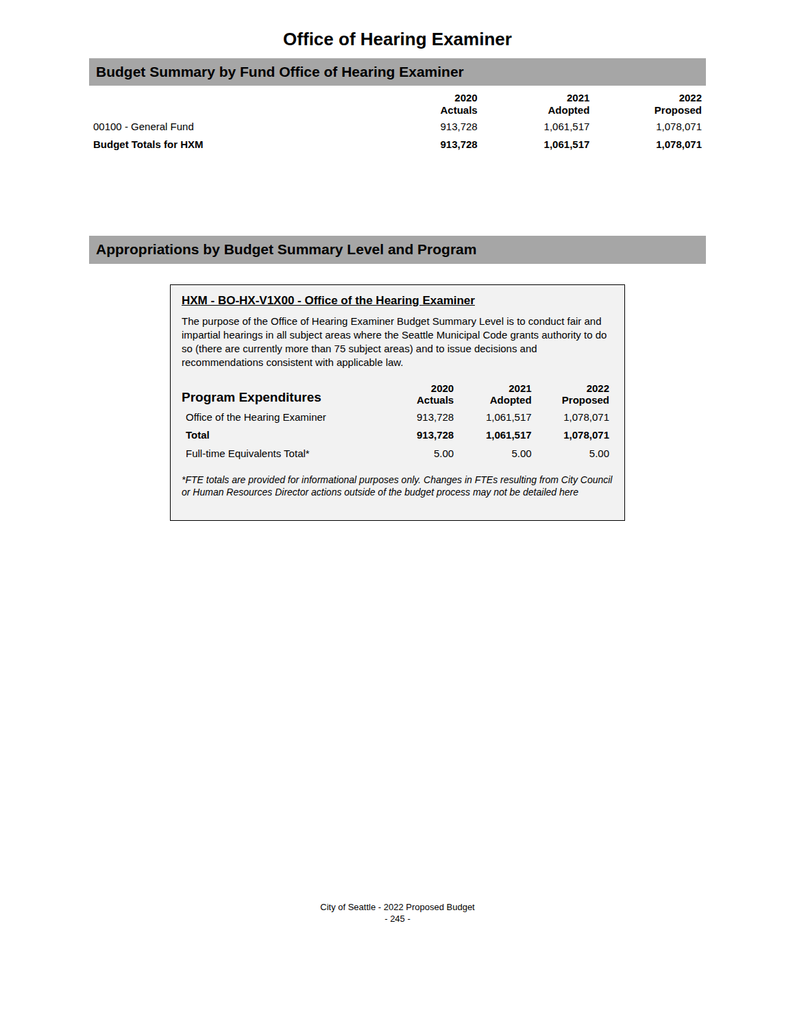Office of Hearing Examiner
Budget Summary by Fund Office of Hearing Examiner
| | 2020 Actuals | 2021 Adopted | 2022 Proposed |
| --- | --- | --- | --- |
| 00100 - General Fund | 913,728 | 1,061,517 | 1,078,071 |
| Budget Totals for HXM | 913,728 | 1,061,517 | 1,078,071 |
Appropriations by Budget Summary Level and Program
HXM - BO-HX-V1X00 - Office of the Hearing Examiner
The purpose of the Office of Hearing Examiner Budget Summary Level is to conduct fair and impartial hearings in all subject areas where the Seattle Municipal Code grants authority to do so (there are currently more than 75 subject areas) and to issue decisions and recommendations consistent with applicable law.
| Program Expenditures | 2020 Actuals | 2021 Adopted | 2022 Proposed |
| --- | --- | --- | --- |
| Office of the Hearing Examiner | 913,728 | 1,061,517 | 1,078,071 |
| Total | 913,728 | 1,061,517 | 1,078,071 |
| Full-time Equivalents Total* | 5.00 | 5.00 | 5.00 |
*FTE totals are provided for informational purposes only. Changes in FTEs resulting from City Council or Human Resources Director actions outside of the budget process may not be detailed here
City of Seattle - 2022 Proposed Budget
- 245 -